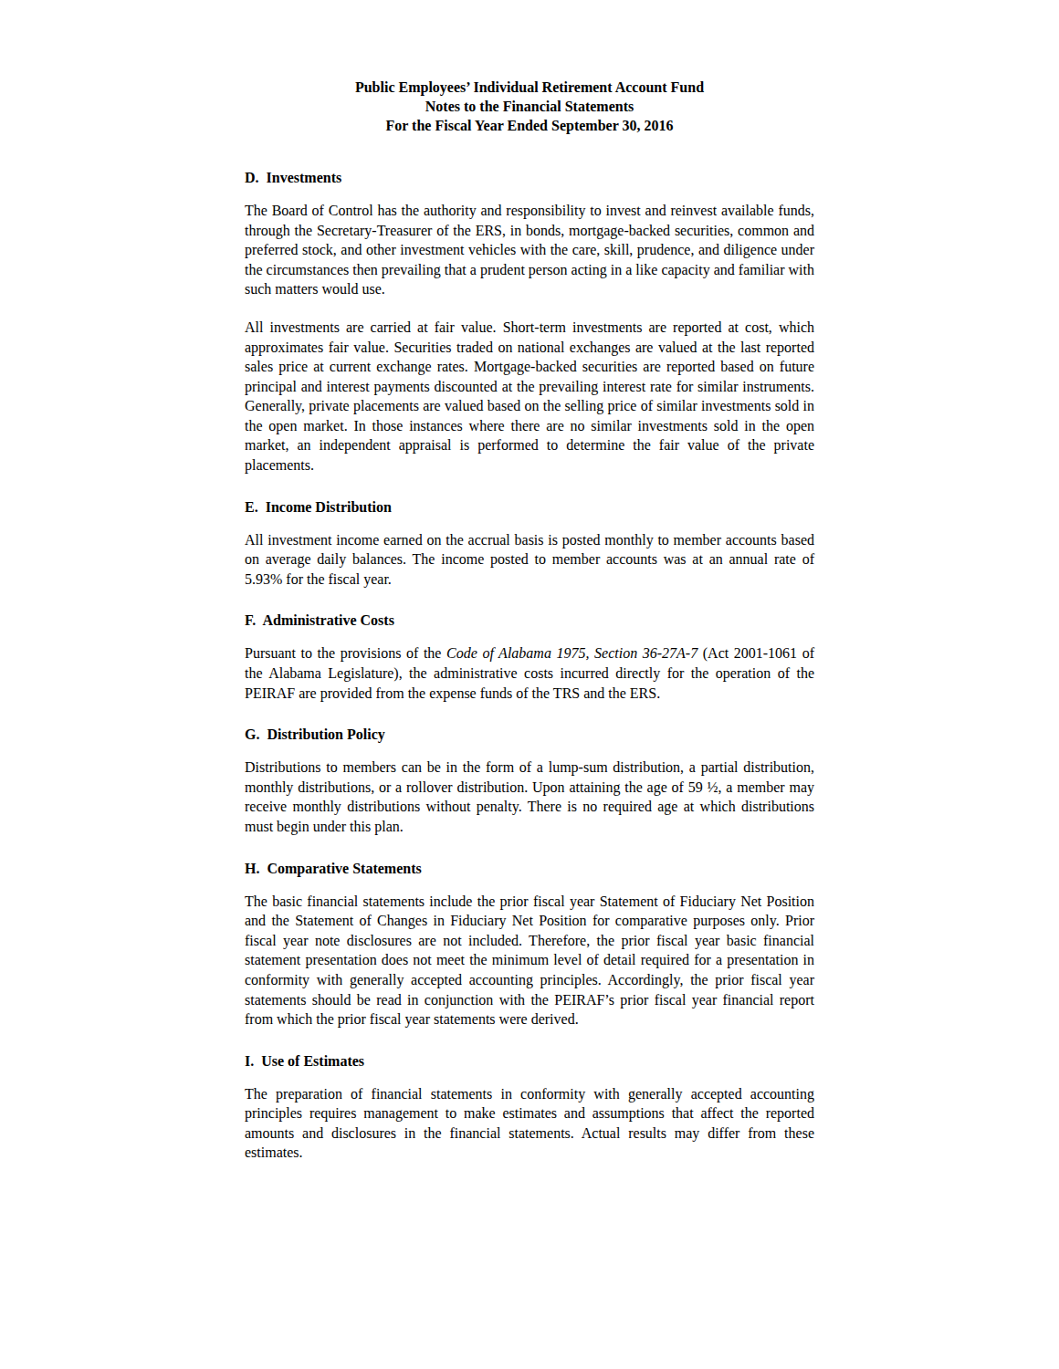Public Employees’ Individual Retirement Account Fund
Notes to the Financial Statements
For the Fiscal Year Ended September 30, 2016
D. Investments
The Board of Control has the authority and responsibility to invest and reinvest available funds, through the Secretary-Treasurer of the ERS, in bonds, mortgage-backed securities, common and preferred stock, and other investment vehicles with the care, skill, prudence, and diligence under the circumstances then prevailing that a prudent person acting in a like capacity and familiar with such matters would use.
All investments are carried at fair value. Short-term investments are reported at cost, which approximates fair value. Securities traded on national exchanges are valued at the last reported sales price at current exchange rates. Mortgage-backed securities are reported based on future principal and interest payments discounted at the prevailing interest rate for similar instruments. Generally, private placements are valued based on the selling price of similar investments sold in the open market. In those instances where there are no similar investments sold in the open market, an independent appraisal is performed to determine the fair value of the private placements.
E. Income Distribution
All investment income earned on the accrual basis is posted monthly to member accounts based on average daily balances. The income posted to member accounts was at an annual rate of 5.93% for the fiscal year.
F. Administrative Costs
Pursuant to the provisions of the Code of Alabama 1975, Section 36-27A-7 (Act 2001-1061 of the Alabama Legislature), the administrative costs incurred directly for the operation of the PEIRAF are provided from the expense funds of the TRS and the ERS.
G. Distribution Policy
Distributions to members can be in the form of a lump-sum distribution, a partial distribution, monthly distributions, or a rollover distribution. Upon attaining the age of 59 ½, a member may receive monthly distributions without penalty. There is no required age at which distributions must begin under this plan.
H. Comparative Statements
The basic financial statements include the prior fiscal year Statement of Fiduciary Net Position and the Statement of Changes in Fiduciary Net Position for comparative purposes only. Prior fiscal year note disclosures are not included. Therefore, the prior fiscal year basic financial statement presentation does not meet the minimum level of detail required for a presentation in conformity with generally accepted accounting principles. Accordingly, the prior fiscal year statements should be read in conjunction with the PEIRAF’s prior fiscal year financial report from which the prior fiscal year statements were derived.
I. Use of Estimates
The preparation of financial statements in conformity with generally accepted accounting principles requires management to make estimates and assumptions that affect the reported amounts and disclosures in the financial statements. Actual results may differ from these estimates.